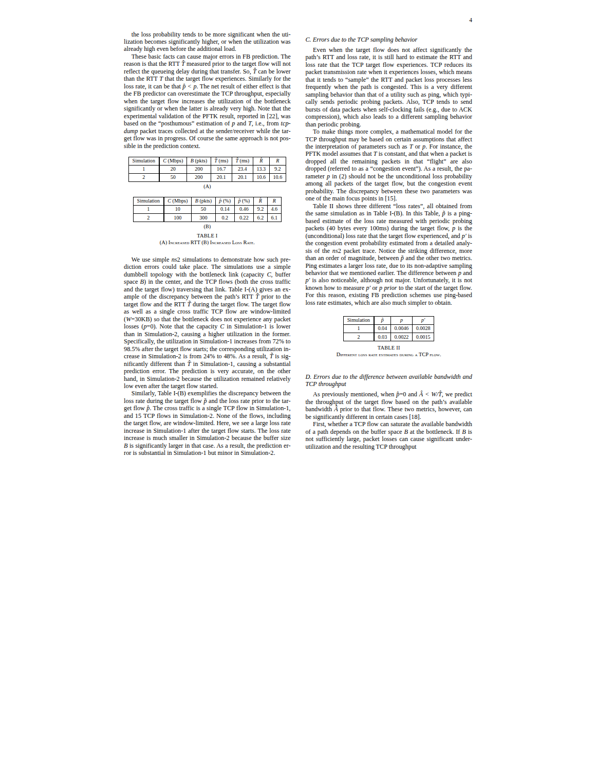4
the loss probability tends to be more significant when the utilization becomes significantly higher, or when the utilization was already high even before the additional load.
These basic facts can cause major errors in FB prediction. The reason is that the RTT T̂ measured prior to the target flow will not reflect the queueing delay during that transfer. So, T̂ can be lower than the RTT T that the target flow experiences. Similarly for the loss rate, it can be that p̂ < p. The net result of either effect is that the FB predictor can overestimate the TCP throughput, especially when the target flow increases the utilization of the bottleneck significantly or when the latter is already very high. Note that the experimental validation of the PFTK result, reported in [22], was based on the “posthumous” estimation of p and T, i.e., from tcpdump packet traces collected at the sender/receiver while the target flow was in progress. Of course the same approach is not possible in the prediction context.
| Simulation | C (Mbps) | B (pkts) | T̂ (ms) | T̃ (ms) | R̂ | R |
| --- | --- | --- | --- | --- | --- | --- |
| 1 | 20 | 200 | 16.7 | 23.4 | 13.3 | 9.2 |
| 2 | 50 | 200 | 20.1 | 20.1 | 10.6 | 10.6 |
(A)
| Simulation | C (Mbps) | B (pkts) | p̂ (%) | p̃ (%) | R̂ | R |
| --- | --- | --- | --- | --- | --- | --- |
| 1 | 10 | 50 | 0.14 | 0.46 | 9.2 | 4.6 |
| 2 | 100 | 300 | 0.2 | 0.22 | 6.2 | 6.1 |
(B)
TABLE I (A) Increased RTT (B) Increased Loss Rate.
We use simple ns2 simulations to demonstrate how such prediction errors could take place. The simulations use a simple dumbbell topology with the bottleneck link (capacity C, buffer space B) in the center, and the TCP flows (both the cross traffic and the target flow) traversing that link. Table I-(A) gives an example of the discrepancy between the path’s RTT T̂ prior to the target flow and the RTT T̃ during the target flow. The target flow as well as a single cross traffic TCP flow are window-limited (W=30KB) so that the bottleneck does not experience any packet losses (p=0). Note that the capacity C in Simulation-1 is lower than in Simulation-2, causing a higher utilization in the former. Specifically, the utilization in Simulation-1 increases from 72% to 98.5% after the target flow starts; the corresponding utilization increase in Simulation-2 is from 24% to 48%. As a result, T̃ is significantly different than T̂ in Simulation-1, causing a substantial prediction error. The prediction is very accurate, on the other hand, in Simulation-2 because the utilization remained relatively low even after the target flow started.
Similarly, Table I-(B) exemplifies the discrepancy between the loss rate during the target flow p̃ and the loss rate prior to the target flow p̂. The cross traffic is a single TCP flow in Simulation-1, and 15 TCP flows in Simulation-2. None of the flows, including the target flow, are window-limited. Here, we see a large loss rate increase in Simulation-1 after the target flow starts. The loss rate increase is much smaller in Simulation-2 because the buffer size B is significantly larger in that case. As a result, the prediction error is substantial in Simulation-1 but minor in Simulation-2.
C. Errors due to the TCP sampling behavior
Even when the target flow does not affect significantly the path’s RTT and loss rate, it is still hard to estimate the RTT and loss rate that the TCP target flow experiences. TCP reduces its packet transmission rate when it experiences losses, which means that it tends to “sample” the RTT and packet loss processes less frequently when the path is congested. This is a very different sampling behavior than that of a utility such as ping, which typically sends periodic probing packets. Also, TCP tends to send bursts of data packets when self-clocking fails (e.g., due to ACK compression), which also leads to a different sampling behavior than periodic probing.
To make things more complex, a mathematical model for the TCP throughput may be based on certain assumptions that affect the interpretation of parameters such as T or p. For instance, the PFTK model assumes that T is constant, and that when a packet is dropped all the remaining packets in that “flight” are also dropped (referred to as a “congestion event”). As a result, the parameter p in (2) should not be the unconditional loss probability among all packets of the target flow, but the congestion event probability. The discrepancy between these two parameters was one of the main focus points in [15].
Table II shows three different “loss rates”, all obtained from the same simulation as in Table I-(B). In this Table, p̃ is a ping-based estimate of the loss rate measured with periodic probing packets (40 bytes every 100ms) during the target flow, p is the (unconditional) loss rate that the target flow experienced, and p′ is the congestion event probability estimated from a detailed analysis of the ns2 packet trace. Notice the striking difference, more than an order of magnitude, between p̃ and the other two metrics. Ping estimates a larger loss rate, due to its non-adaptive sampling behavior that we mentioned earlier. The difference between p and p′ is also noticeable, although not major. Unfortunately, it is not known how to measure p′ or p prior to the start of the target flow. For this reason, existing FB prediction schemes use ping-based loss rate estimates, which are also much simpler to obtain.
| Simulation | p̃ | p | p′ |
| --- | --- | --- | --- |
| 1 | 0.04 | 0.0046 | 0.0028 |
| 2 | 0.03 | 0.0022 | 0.0015 |
TABLE II Different loss rate estimates during a TCP flow.
D. Errors due to the difference between available bandwidth and TCP throughput
As previously mentioned, when p̂=0 and Â < W/T̂, we predict the throughput of the target flow based on the path’s available bandwidth Â prior to that flow. These two metrics, however, can be significantly different in certain cases [18].
First, whether a TCP flow can saturate the available bandwidth of a path depends on the buffer space B at the bottleneck. If B is not sufficiently large, packet losses can cause significant underutilization and the resulting TCP throughput